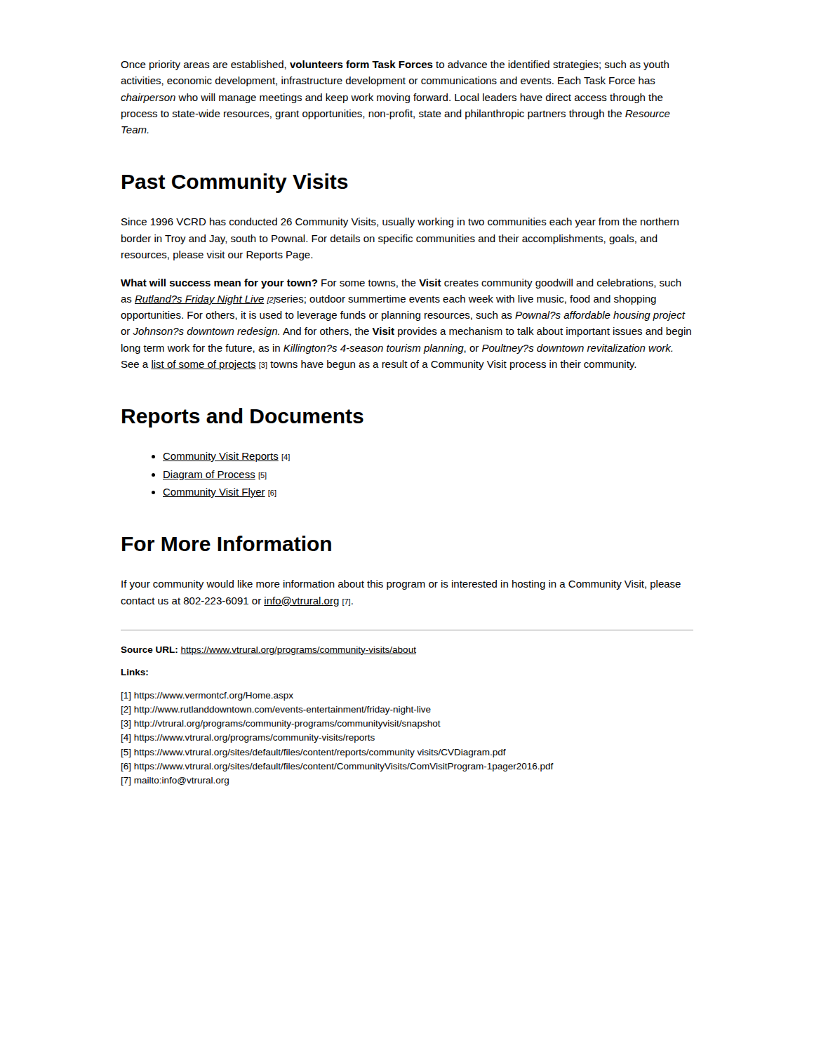Once priority areas are established, volunteers form Task Forces to advance the identified strategies; such as youth activities, economic development, infrastructure development or communications and events. Each Task Force has chairperson who will manage meetings and keep work moving forward. Local leaders have direct access through the process to state-wide resources, grant opportunities, non-profit, state and philanthropic partners through the Resource Team.
Past Community Visits
Since 1996 VCRD has conducted 26 Community Visits, usually working in two communities each year from the northern border in Troy and Jay, south to Pownal. For details on specific communities and their accomplishments, goals, and resources, please visit our Reports Page.
What will success mean for your town? For some towns, the Visit creates community goodwill and celebrations, such as Rutland?s Friday Night Live [2] series; outdoor summertime events each week with live music, food and shopping opportunities. For others, it is used to leverage funds or planning resources, such as Pownal?s affordable housing project or Johnson?s downtown redesign. And for others, the Visit provides a mechanism to talk about important issues and begin long term work for the future, as in Killington?s 4-season tourism planning, or Poultney?s downtown revitalization work. See a list of some of projects [3] towns have begun as a result of a Community Visit process in their community.
Reports and Documents
Community Visit Reports [4]
Diagram of Process [5]
Community Visit Flyer [6]
For More Information
If your community would like more information about this program or is interested in hosting in a Community Visit, please contact us at 802-223-6091 or info@vtrural.org [7].
Source URL: https://www.vtrural.org/programs/community-visits/about
Links:
[1] https://www.vermontcf.org/Home.aspx
[2] http://www.rutlanddowntown.com/events-entertainment/friday-night-live
[3] http://vtrural.org/programs/community-programs/communityvisit/snapshot
[4] https://www.vtrural.org/programs/community-visits/reports
[5] https://www.vtrural.org/sites/default/files/content/reports/community visits/CVDiagram.pdf
[6] https://www.vtrural.org/sites/default/files/content/CommunityVisits/ComVisitProgram-1pager2016.pdf
[7] mailto:info@vtrural.org